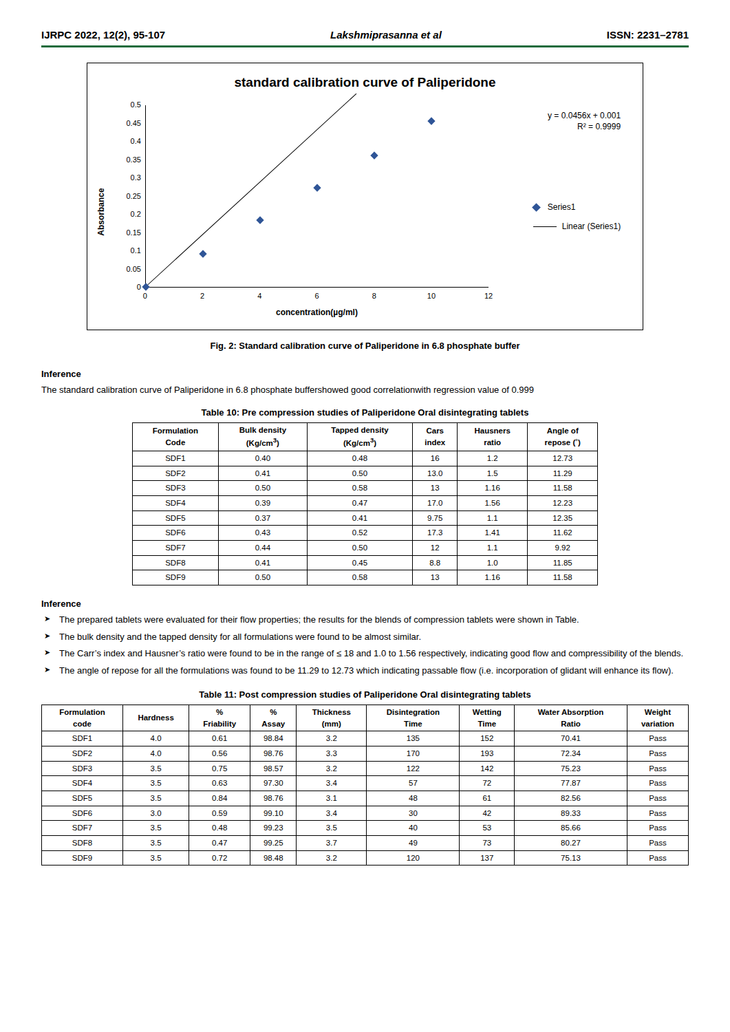IJRPC 2022, 12(2), 95-107 Lakshmiprasanna et al ISSN: 2231–2781
standard calibration curve of Paliperidone
Absorbance
0.5
0.45
0.4
0.35
0.3
0.25
0.2
0.15
0.1
0.05
0
0
2
4
6
8
10
12
concentration(µg/ml)
y = 0.0456x + 0.001
R² = 0.9999
Series1
Linear (Series1)
Fig. 2: Standard calibration curve of Paliperidone in 6.8 phosphate buffer
Inference
The standard calibration curve of Paliperidone in 6.8 phosphate buffershowed good correlationwith regression value of 0.999
Table 10: Pre compression studies of Paliperidone Oral disintegrating tablets
| Formulation Code | Bulk density (Kg/cm 3 ) | Tapped density (Kg/cm 3 ) | Cars index | Hausners ratio | Angle of repose (˚) |
| --- | --- | --- | --- | --- | --- |
| SDF1 | 0.40 | 0.48 | 16 | 1.2 | 12.73 |
| SDF2 | 0.41 | 0.50 | 13.0 | 1.5 | 11.29 |
| SDF3 | 0.50 | 0.58 | 13 | 1.16 | 11.58 |
| SDF4 | 0.39 | 0.47 | 17.0 | 1.56 | 12.23 |
| SDF5 | 0.37 | 0.41 | 9.75 | 1.1 | 12.35 |
| SDF6 | 0.43 | 0.52 | 17.3 | 1.41 | 11.62 |
| SDF7 | 0.44 | 0.50 | 12 | 1.1 | 9.92 |
| SDF8 | 0.41 | 0.45 | 8.8 | 1.0 | 11.85 |
| SDF9 | 0.50 | 0.58 | 13 | 1.16 | 11.58 |
Inference
The prepared tablets were evaluated for their flow properties; the results for the blends of compression tablets were shown in Table.
The bulk density and the tapped density for all formulations were found to be almost similar.
The Carr’s index and Hausner’s ratio were found to be in the range of ≤ 18 and 1.0 to 1.56 respectively, indicating good flow and compressibility of the blends.
The angle of repose for all the formulations was found to be 11.29 to 12.73 which indicating passable flow (i.e. incorporation of glidant will enhance its flow).
Table 11: Post compression studies of Paliperidone Oral disintegrating tablets
| Formulation code | Hardness | % Friability | % Assay | Thickness (mm) | Disintegration Time | Wetting Time | Water Absorption Ratio | Weight variation |
| --- | --- | --- | --- | --- | --- | --- | --- | --- |
| SDF1 | 4.0 | 0.61 | 98.84 | 3.2 | 135 | 152 | 70.41 | Pass |
| SDF2 | 4.0 | 0.56 | 98.76 | 3.3 | 170 | 193 | 72.34 | Pass |
| SDF3 | 3.5 | 0.75 | 98.57 | 3.2 | 122 | 142 | 75.23 | Pass |
| SDF4 | 3.5 | 0.63 | 97.30 | 3.4 | 57 | 72 | 77.87 | Pass |
| SDF5 | 3.5 | 0.84 | 98.76 | 3.1 | 48 | 61 | 82.56 | Pass |
| SDF6 | 3.0 | 0.59 | 99.10 | 3.4 | 30 | 42 | 89.33 | Pass |
| SDF7 | 3.5 | 0.48 | 99.23 | 3.5 | 40 | 53 | 85.66 | Pass |
| SDF8 | 3.5 | 0.47 | 99.25 | 3.7 | 49 | 73 | 80.27 | Pass |
| SDF9 | 3.5 | 0.72 | 98.48 | 3.2 | 120 | 137 | 75.13 | Pass |